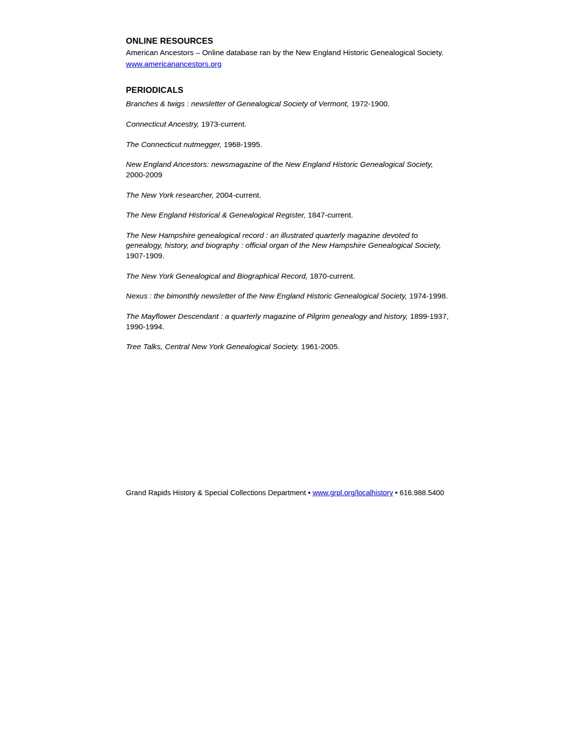ONLINE RESOURCES
American Ancestors – Online database ran by the New England Historic Genealogical Society.
www.americanancestors.org
PERIODICALS
Branches & twigs : newsletter of Genealogical Society of Vermont, 1972-1900.
Connecticut Ancestry, 1973-current.
The Connecticut nutmegger, 1968-1995.
New England Ancestors: newsmagazine of the New England Historic Genealogical Society, 2000-2009
The New York researcher, 2004-current.
The New England Historical & Genealogical Register, 1847-current.
The New Hampshire genealogical record : an illustrated quarterly magazine devoted to genealogy, history, and biography : official organ of the New Hampshire Genealogical Society, 1907-1909.
The New York Genealogical and Biographical Record, 1870-current.
Nexus : the bimonthly newsletter of the New England Historic Genealogical Society, 1974-1998.
The Mayflower Descendant : a quarterly magazine of Pilgrim genealogy and history, 1899-1937, 1990-1994.
Tree Talks, Central New York Genealogical Society. 1961-2005.
Grand Rapids History & Special Collections Department • www.grpl.org/localhistory • 616.988.5400